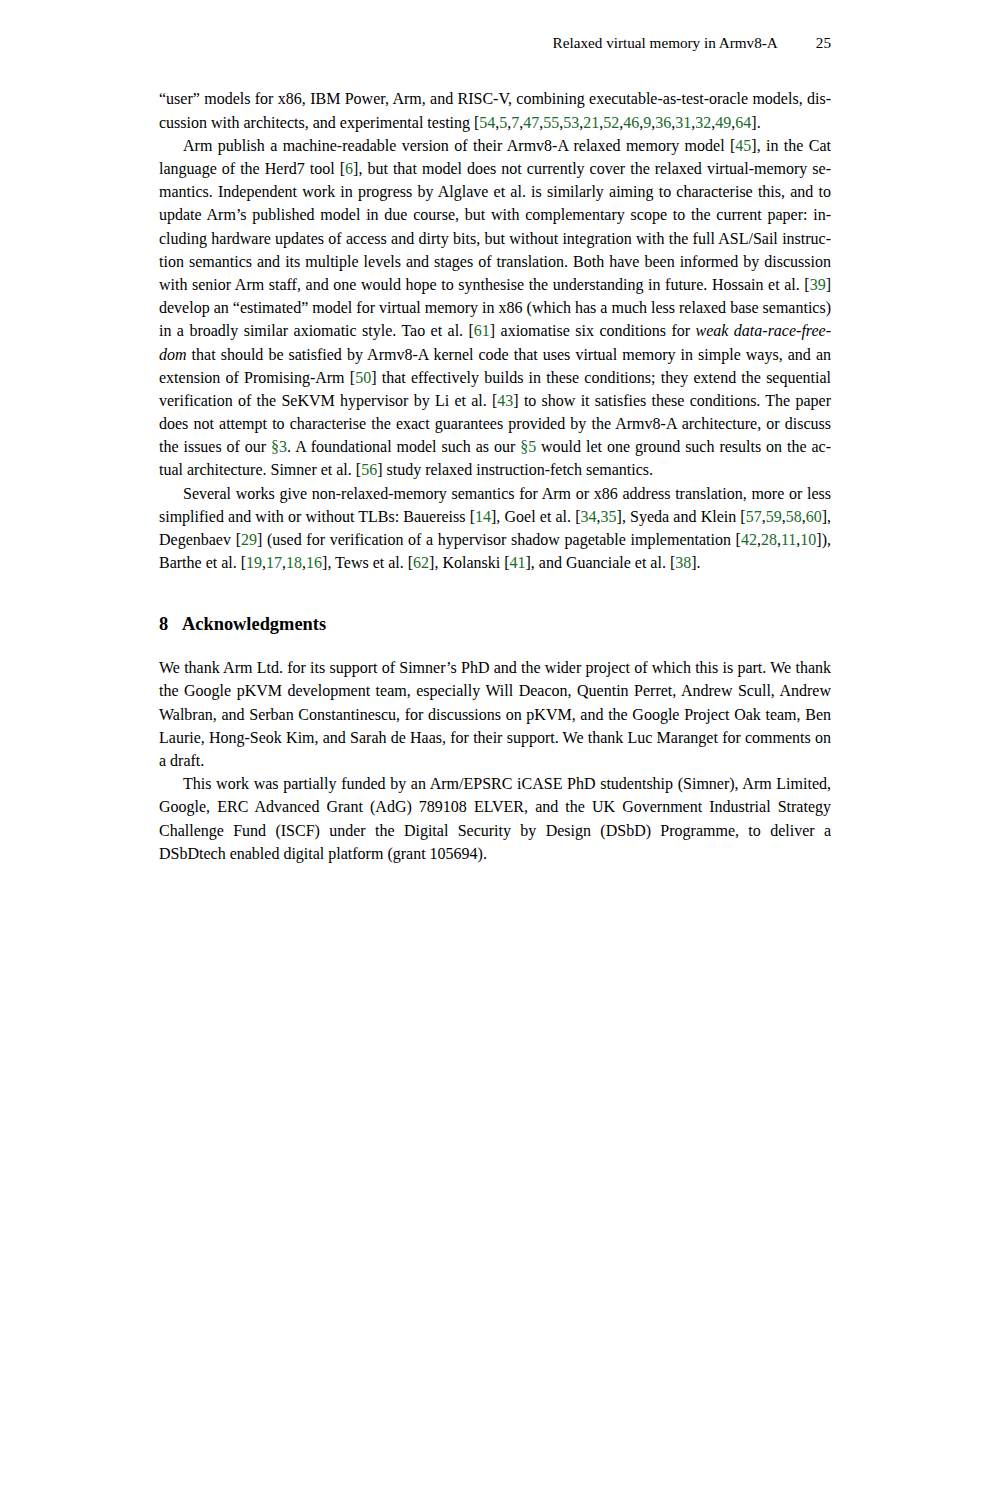Relaxed virtual memory in Armv8-A 25
“user” models for x86, IBM Power, Arm, and RISC-V, combining executable-as-test-oracle models, discussion with architects, and experimental testing [54,5,7,47,55,53,21,52,46,9,36,31,32,49,64].
Arm publish a machine-readable version of their Armv8-A relaxed memory model [45], in the Cat language of the Herd7 tool [6], but that model does not currently cover the relaxed virtual-memory semantics. Independent work in progress by Alglave et al. is similarly aiming to characterise this, and to update Arm’s published model in due course, but with complementary scope to the current paper: including hardware updates of access and dirty bits, but without integration with the full ASL/Sail instruction semantics and its multiple levels and stages of translation. Both have been informed by discussion with senior Arm staff, and one would hope to synthesise the understanding in future. Hossain et al. [39] develop an “estimated” model for virtual memory in x86 (which has a much less relaxed base semantics) in a broadly similar axiomatic style. Tao et al. [61] axiomatise six conditions for weak data-race-freedom that should be satisfied by Armv8-A kernel code that uses virtual memory in simple ways, and an extension of Promising-Arm [50] that effectively builds in these conditions; they extend the sequential verification of the SeKVM hypervisor by Li et al. [43] to show it satisfies these conditions. The paper does not attempt to characterise the exact guarantees provided by the Armv8-A architecture, or discuss the issues of our §3. A foundational model such as our §5 would let one ground such results on the actual architecture. Simner et al. [56] study relaxed instruction-fetch semantics.
Several works give non-relaxed-memory semantics for Arm or x86 address translation, more or less simplified and with or without TLBs: Bauereiss [14], Goel et al. [34,35], Syeda and Klein [57,59,58,60], Degenbaev [29] (used for verification of a hypervisor shadow pagetable implementation [42,28,11,10]), Barthe et al. [19,17,18,16], Tews et al. [62], Kolanski [41], and Guanciale et al. [38].
8 Acknowledgments
We thank Arm Ltd. for its support of Simner’s PhD and the wider project of which this is part. We thank the Google pKVM development team, especially Will Deacon, Quentin Perret, Andrew Scull, Andrew Walbran, and Serban Constantinescu, for discussions on pKVM, and the Google Project Oak team, Ben Laurie, Hong-Seok Kim, and Sarah de Haas, for their support. We thank Luc Maranget for comments on a draft.
This work was partially funded by an Arm/EPSRC iCASE PhD studentship (Simner), Arm Limited, Google, ERC Advanced Grant (AdG) 789108 ELVER, and the UK Government Industrial Strategy Challenge Fund (ISCF) under the Digital Security by Design (DSbD) Programme, to deliver a DSbDtech enabled digital platform (grant 105694).